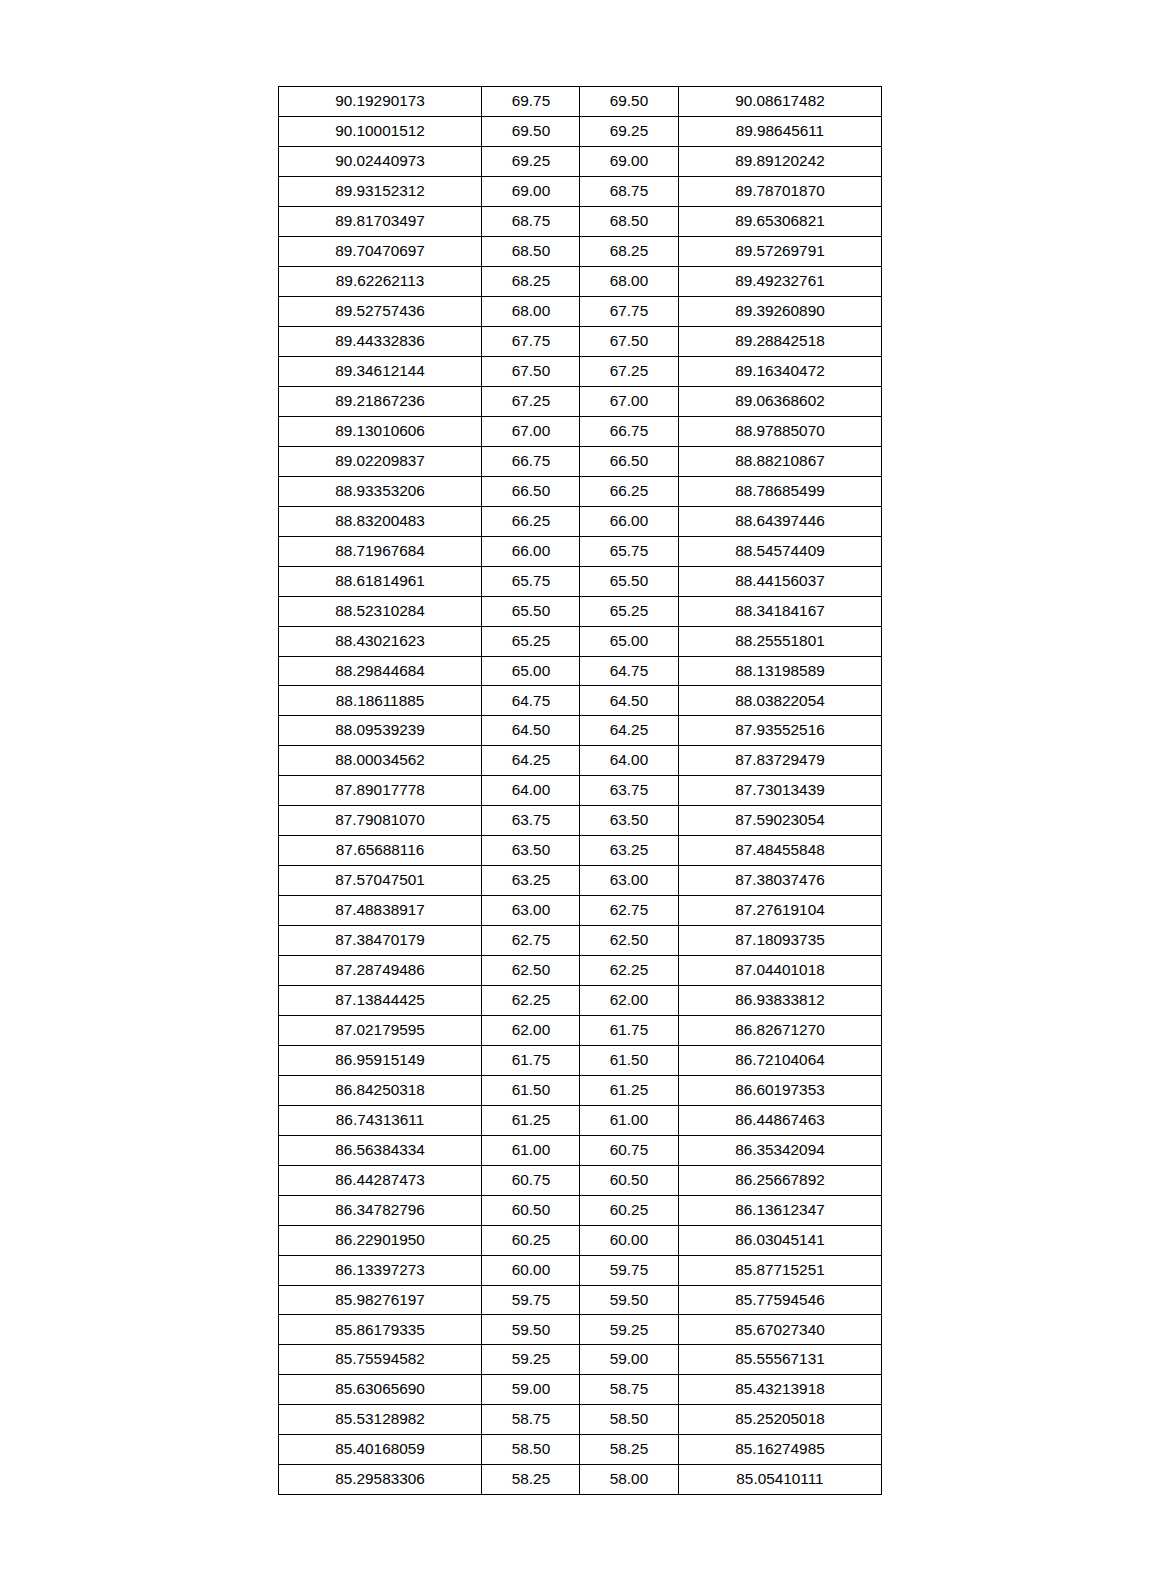| 90.19290173 | 69.75 | 69.50 | 90.08617482 |
| 90.10001512 | 69.50 | 69.25 | 89.98645611 |
| 90.02440973 | 69.25 | 69.00 | 89.89120242 |
| 89.93152312 | 69.00 | 68.75 | 89.78701870 |
| 89.81703497 | 68.75 | 68.50 | 89.65306821 |
| 89.70470697 | 68.50 | 68.25 | 89.57269791 |
| 89.62262113 | 68.25 | 68.00 | 89.49232761 |
| 89.52757436 | 68.00 | 67.75 | 89.39260890 |
| 89.44332836 | 67.75 | 67.50 | 89.28842518 |
| 89.34612144 | 67.50 | 67.25 | 89.16340472 |
| 89.21867236 | 67.25 | 67.00 | 89.06368602 |
| 89.13010606 | 67.00 | 66.75 | 88.97885070 |
| 89.02209837 | 66.75 | 66.50 | 88.88210867 |
| 88.93353206 | 66.50 | 66.25 | 88.78685499 |
| 88.83200483 | 66.25 | 66.00 | 88.64397446 |
| 88.71967684 | 66.00 | 65.75 | 88.54574409 |
| 88.61814961 | 65.75 | 65.50 | 88.44156037 |
| 88.52310284 | 65.50 | 65.25 | 88.34184167 |
| 88.43021623 | 65.25 | 65.00 | 88.25551801 |
| 88.29844684 | 65.00 | 64.75 | 88.13198589 |
| 88.18611885 | 64.75 | 64.50 | 88.03822054 |
| 88.09539239 | 64.50 | 64.25 | 87.93552516 |
| 88.00034562 | 64.25 | 64.00 | 87.83729479 |
| 87.89017778 | 64.00 | 63.75 | 87.73013439 |
| 87.79081070 | 63.75 | 63.50 | 87.59023054 |
| 87.65688116 | 63.50 | 63.25 | 87.48455848 |
| 87.57047501 | 63.25 | 63.00 | 87.38037476 |
| 87.48838917 | 63.00 | 62.75 | 87.27619104 |
| 87.38470179 | 62.75 | 62.50 | 87.18093735 |
| 87.28749486 | 62.50 | 62.25 | 87.04401018 |
| 87.13844425 | 62.25 | 62.00 | 86.93833812 |
| 87.02179595 | 62.00 | 61.75 | 86.82671270 |
| 86.95915149 | 61.75 | 61.50 | 86.72104064 |
| 86.84250318 | 61.50 | 61.25 | 86.60197353 |
| 86.74313611 | 61.25 | 61.00 | 86.44867463 |
| 86.56384334 | 61.00 | 60.75 | 86.35342094 |
| 86.44287473 | 60.75 | 60.50 | 86.25667892 |
| 86.34782796 | 60.50 | 60.25 | 86.13612347 |
| 86.22901950 | 60.25 | 60.00 | 86.03045141 |
| 86.13397273 | 60.00 | 59.75 | 85.87715251 |
| 85.98276197 | 59.75 | 59.50 | 85.77594546 |
| 85.86179335 | 59.50 | 59.25 | 85.67027340 |
| 85.75594582 | 59.25 | 59.00 | 85.55567131 |
| 85.63065690 | 59.00 | 58.75 | 85.43213918 |
| 85.53128982 | 58.75 | 58.50 | 85.25205018 |
| 85.40168059 | 58.50 | 58.25 | 85.16274985 |
| 85.29583306 | 58.25 | 58.00 | 85.05410111 |